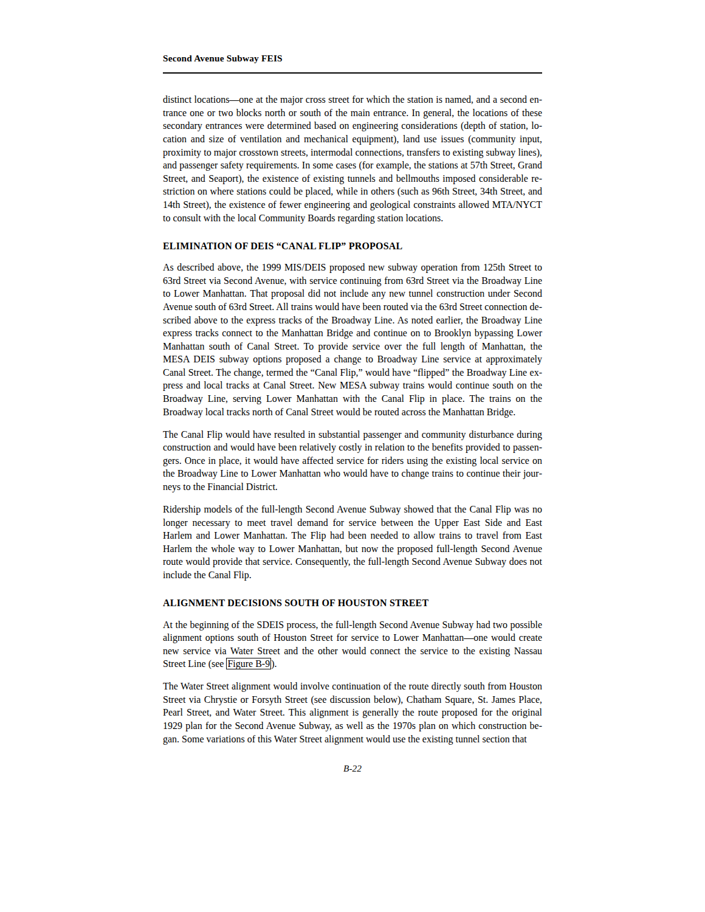Second Avenue Subway FEIS
distinct locations—one at the major cross street for which the station is named, and a second entrance one or two blocks north or south of the main entrance. In general, the locations of these secondary entrances were determined based on engineering considerations (depth of station, location and size of ventilation and mechanical equipment), land use issues (community input, proximity to major crosstown streets, intermodal connections, transfers to existing subway lines), and passenger safety requirements. In some cases (for example, the stations at 57th Street, Grand Street, and Seaport), the existence of existing tunnels and bellmouths imposed considerable restriction on where stations could be placed, while in others (such as 96th Street, 34th Street, and 14th Street), the existence of fewer engineering and geological constraints allowed MTA/NYCT to consult with the local Community Boards regarding station locations.
Elimination of DEIS “Canal Flip” Proposal
As described above, the 1999 MIS/DEIS proposed new subway operation from 125th Street to 63rd Street via Second Avenue, with service continuing from 63rd Street via the Broadway Line to Lower Manhattan. That proposal did not include any new tunnel construction under Second Avenue south of 63rd Street. All trains would have been routed via the 63rd Street connection described above to the express tracks of the Broadway Line. As noted earlier, the Broadway Line express tracks connect to the Manhattan Bridge and continue on to Brooklyn bypassing Lower Manhattan south of Canal Street. To provide service over the full length of Manhattan, the MESA DEIS subway options proposed a change to Broadway Line service at approximately Canal Street. The change, termed the “Canal Flip,” would have “flipped” the Broadway Line express and local tracks at Canal Street. New MESA subway trains would continue south on the Broadway Line, serving Lower Manhattan with the Canal Flip in place. The trains on the Broadway local tracks north of Canal Street would be routed across the Manhattan Bridge.
The Canal Flip would have resulted in substantial passenger and community disturbance during construction and would have been relatively costly in relation to the benefits provided to passengers. Once in place, it would have affected service for riders using the existing local service on the Broadway Line to Lower Manhattan who would have to change trains to continue their journeys to the Financial District.
Ridership models of the full-length Second Avenue Subway showed that the Canal Flip was no longer necessary to meet travel demand for service between the Upper East Side and East Harlem and Lower Manhattan. The Flip had been needed to allow trains to travel from East Harlem the whole way to Lower Manhattan, but now the proposed full-length Second Avenue route would provide that service. Consequently, the full-length Second Avenue Subway does not include the Canal Flip.
Alignment Decisions South of Houston Street
At the beginning of the SDEIS process, the full-length Second Avenue Subway had two possible alignment options south of Houston Street for service to Lower Manhattan—one would create new service via Water Street and the other would connect the service to the existing Nassau Street Line (see Figure B-9).
The Water Street alignment would involve continuation of the route directly south from Houston Street via Chrystie or Forsyth Street (see discussion below), Chatham Square, St. James Place, Pearl Street, and Water Street. This alignment is generally the route proposed for the original 1929 plan for the Second Avenue Subway, as well as the 1970s plan on which construction began. Some variations of this Water Street alignment would use the existing tunnel section that
B-22